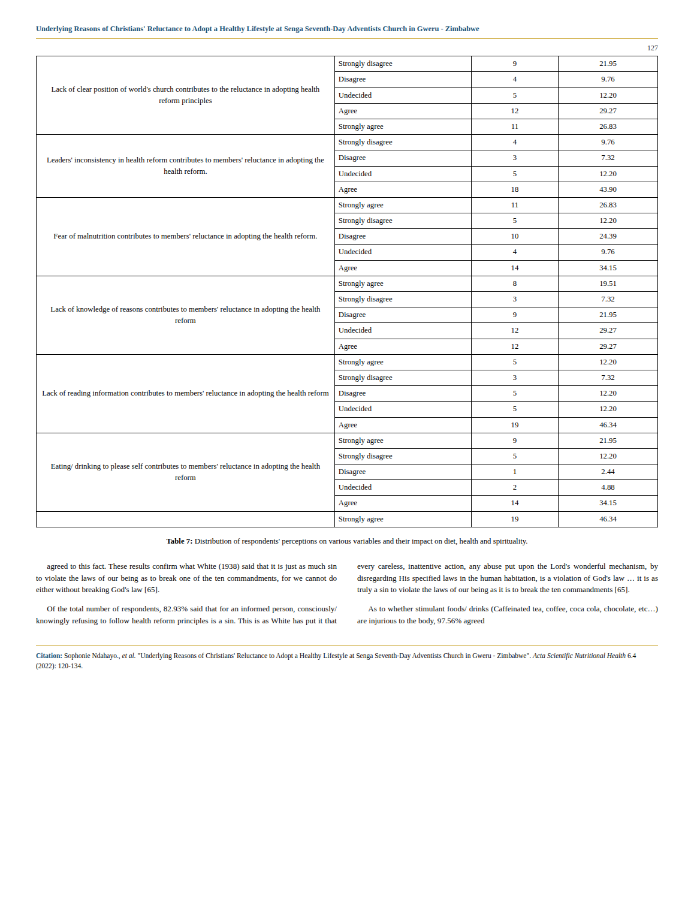Underlying Reasons of Christians' Reluctance to Adopt a Healthy Lifestyle at Senga Seventh-Day Adventists Church in Gweru - Zimbabwe
127
| Lack of clear position of world's church contributes to the reluctance in adopting health reform principles | Strongly disagree | 9 | 21.95 |
| Disagree | 4 | 9.76 |
| Undecided | 5 | 12.20 |
| Agree | 12 | 29.27 |
| Strongly agree | 11 | 26.83 |
| Leaders' inconsistency in health reform contributes to members' reluctance in adopting the health reform. | Strongly disagree | 4 | 9.76 |
| Disagree | 3 | 7.32 |
| Undecided | 5 | 12.20 |
| Agree | 18 | 43.90 |
| Fear of malnutrition contributes to members' reluctance in adopting the health reform. | Strongly agree | 11 | 26.83 |
| Strongly disagree | 5 | 12.20 |
| Disagree | 10 | 24.39 |
| Undecided | 4 | 9.76 |
| Agree | 14 | 34.15 |
| Lack of knowledge of reasons contributes to members' reluctance in adopting the health reform | Strongly agree | 8 | 19.51 |
| Strongly disagree | 3 | 7.32 |
| Disagree | 9 | 21.95 |
| Undecided | 12 | 29.27 |
| Agree | 12 | 29.27 |
| Lack of reading information contributes to members' reluctance in adopting the health reform | Strongly agree | 5 | 12.20 |
| Strongly disagree | 3 | 7.32 |
| Disagree | 5 | 12.20 |
| Undecided | 5 | 12.20 |
| Agree | 19 | 46.34 |
| Eating/ drinking to please self contributes to members' reluctance in adopting the health reform | Strongly agree | 9 | 21.95 |
| Strongly disagree | 5 | 12.20 |
| Disagree | 1 | 2.44 |
| Undecided | 2 | 4.88 |
| Agree | 14 | 34.15 |
| | Strongly agree | 19 | 46.34 |
Table 7: Distribution of respondents' perceptions on various variables and their impact on diet, health and spirituality.
agreed to this fact. These results confirm what White (1938) said that it is just as much sin to violate the laws of our being as to break one of the ten commandments, for we cannot do either without breaking God's law [65].
Of the total number of respondents, 82.93% said that for an informed person, consciously/ knowingly refusing to follow health reform principles is a sin. This is as White has put it that every careless, inattentive action, any abuse put upon the Lord's wonderful mechanism, by disregarding His specified laws in the human habitation, is a violation of God's law … it is as truly a sin to violate the laws of our being as it is to break the ten commandments [65].
As to whether stimulant foods/ drinks (Caffeinated tea, coffee, coca cola, chocolate, etc…) are injurious to the body, 97.56% agreed
Citation: Sophonie Ndahayo., et al. "Underlying Reasons of Christians' Reluctance to Adopt a Healthy Lifestyle at Senga Seventh-Day Adventists Church in Gweru - Zimbabwe". Acta Scientific Nutritional Health 6.4 (2022): 120-134.